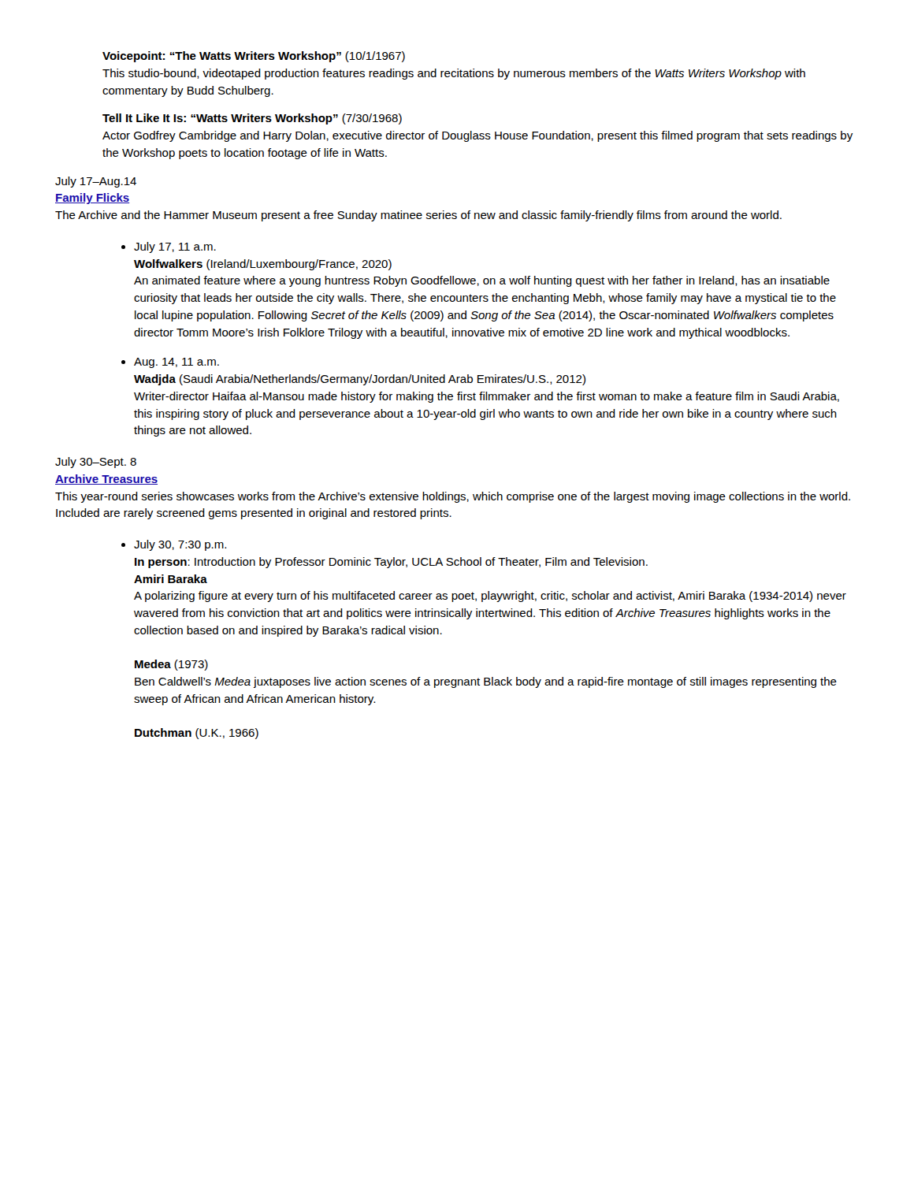Voicepoint: “The Watts Writers Workshop” (10/1/1967)
This studio-bound, videotaped production features readings and recitations by numerous members of the Watts Writers Workshop with commentary by Budd Schulberg.
Tell It Like It Is: “Watts Writers Workshop” (7/30/1968)
Actor Godfrey Cambridge and Harry Dolan, executive director of Douglass House Foundation, present this filmed program that sets readings by the Workshop poets to location footage of life in Watts.
July 17–Aug.14
Family Flicks
The Archive and the Hammer Museum present a free Sunday matinee series of new and classic family-friendly films from around the world.
July 17, 11 a.m.
Wolfwalkers (Ireland/Luxembourg/France, 2020)
An animated feature where a young huntress Robyn Goodfellowe, on a wolf hunting quest with her father in Ireland, has an insatiable curiosity that leads her outside the city walls. There, she encounters the enchanting Mebh, whose family may have a mystical tie to the local lupine population. Following Secret of the Kells (2009) and Song of the Sea (2014), the Oscar-nominated Wolfwalkers completes director Tomm Moore’s Irish Folklore Trilogy with a beautiful, innovative mix of emotive 2D line work and mythical woodblocks.
Aug. 14, 11 a.m.
Wadjda (Saudi Arabia/Netherlands/Germany/Jordan/United Arab Emirates/U.S., 2012)
Writer-director Haifaa al-Mansou made history for making the first filmmaker and the first woman to make a feature film in Saudi Arabia, this inspiring story of pluck and perseverance about a 10-year-old girl who wants to own and ride her own bike in a country where such things are not allowed.
July 30–Sept. 8
Archive Treasures
This year-round series showcases works from the Archive’s extensive holdings, which comprise one of the largest moving image collections in the world. Included are rarely screened gems presented in original and restored prints.
July 30, 7:30 p.m.
In person: Introduction by Professor Dominic Taylor, UCLA School of Theater, Film and Television.
Amiri Baraka
A polarizing figure at every turn of his multifaceted career as poet, playwright, critic, scholar and activist, Amiri Baraka (1934-2014) never wavered from his conviction that art and politics were intrinsically intertwined. This edition of Archive Treasures highlights works in the collection based on and inspired by Baraka’s radical vision.
Medea (1973)
Ben Caldwell’s Medea juxtaposes live action scenes of a pregnant Black body and a rapid-fire montage of still images representing the sweep of African and African American history.
Dutchman (U.K., 1966)